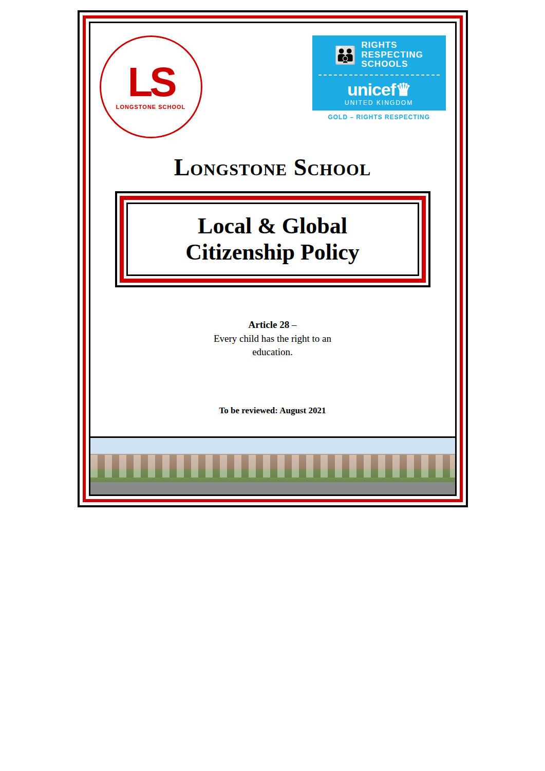LS
Longstone School
👪
RIGHTS
RESPECTING
SCHOOLS
unicef♛
UNITED KINGDOM
GOLD – RIGHTS RESPECTING
Longstone School
Local & Global
Citizenship Policy
Article 28 –
Every child has the right to an
education.
To be reviewed: August 2021